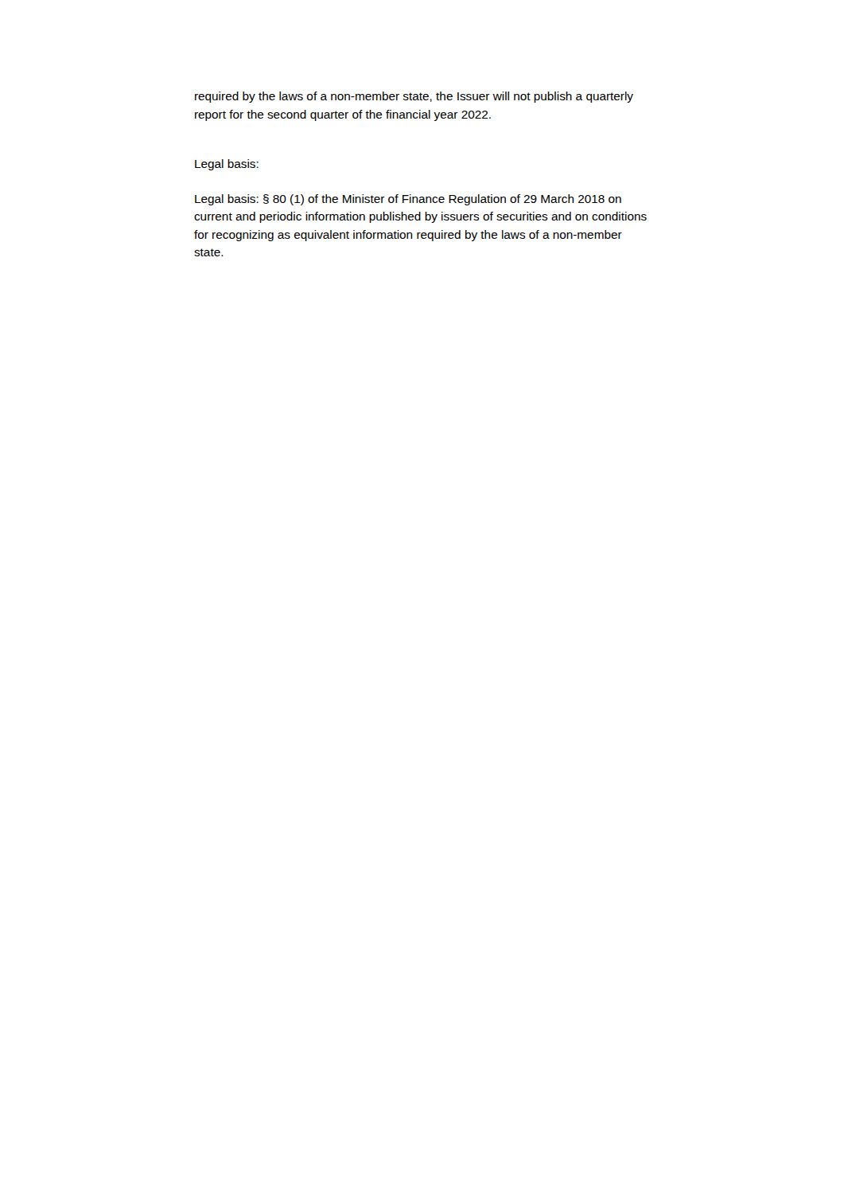required by the laws of a non-member state, the Issuer will not publish a quarterly report for the second quarter of the financial year 2022.
Legal basis:
Legal basis: § 80 (1) of the Minister of Finance Regulation of 29 March 2018 on current and periodic information published by issuers of securities and on conditions for recognizing as equivalent information required by the laws of a non-member state.